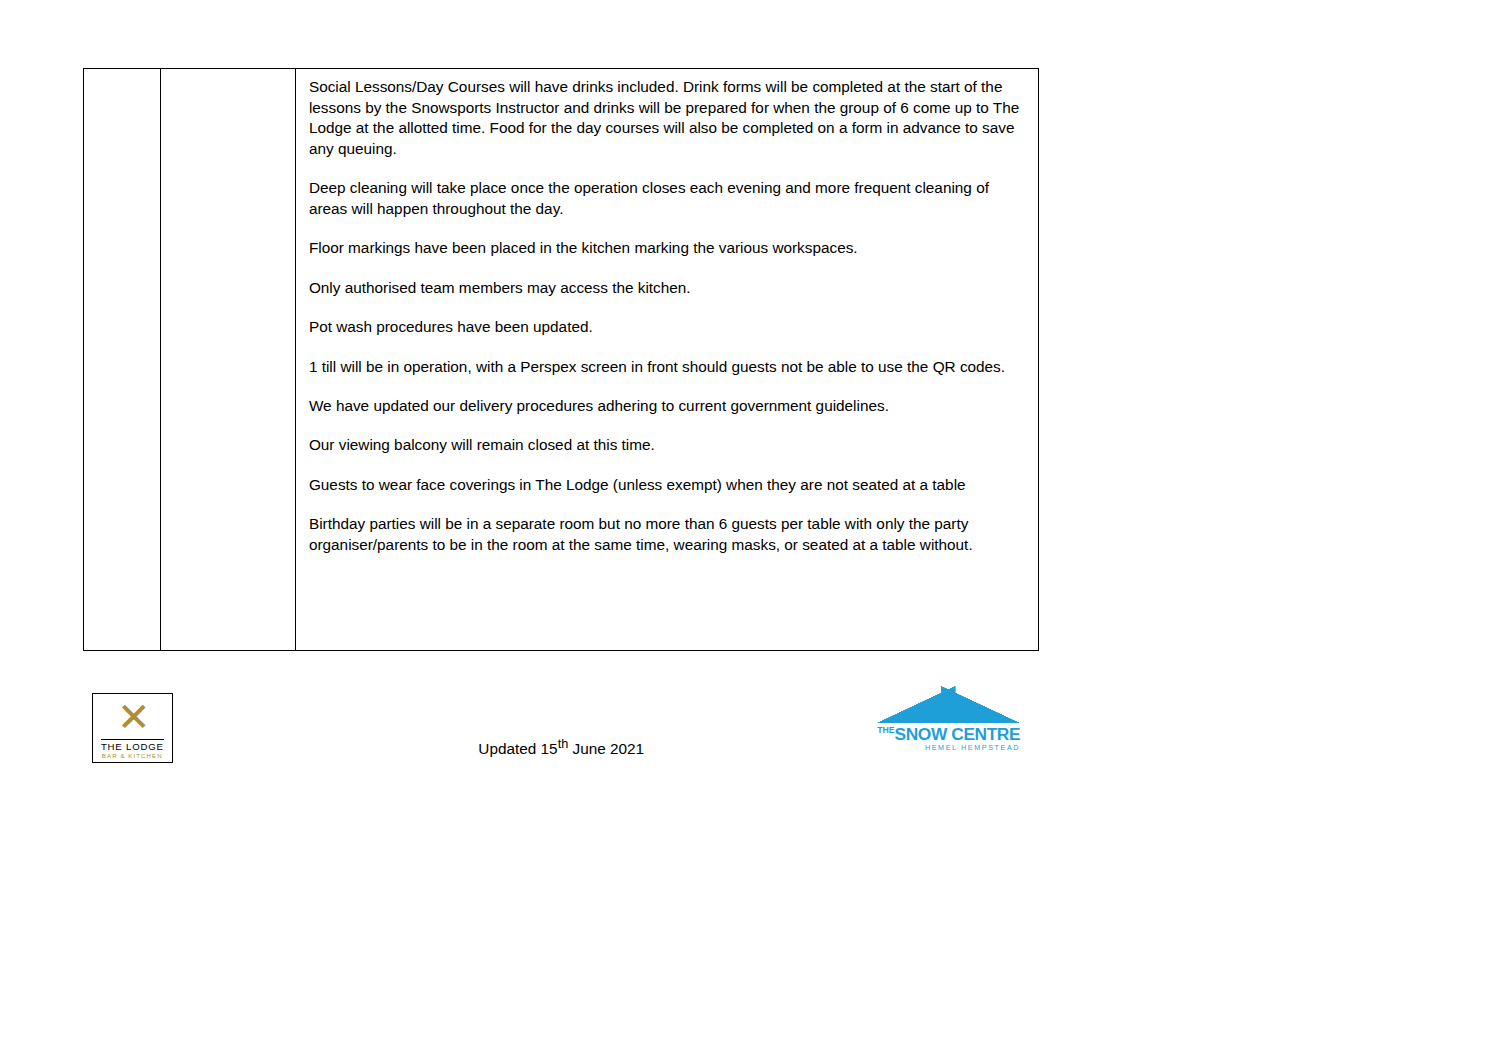| | | Social Lessons/Day Courses will have drinks included. Drink forms will be completed at the start of the lessons by the Snowsports Instructor and drinks will be prepared for when the group of 6 come up to The Lodge at the allotted time. Food for the day courses will also be completed on a form in advance to save any queuing. Deep cleaning will take place once the operation closes each evening and more frequent cleaning of areas will happen throughout the day. Floor markings have been placed in the kitchen marking the various workspaces. Only authorised team members may access the kitchen. Pot wash procedures have been updated. 1 till will be in operation, with a Perspex screen in front should guests not be able to use the QR codes. We have updated our delivery procedures adhering to current government guidelines. Our viewing balcony will remain closed at this time. Guests to wear face coverings in The Lodge (unless exempt) when they are not seated at a table Birthday parties will be in a separate room but no more than 6 guests per table with only the party organiser/parents to be in the room at the same time, wearing masks, or seated at a table without. |
✕ THE LODGE BAR & KITCHEN
Updated 15th June 2021
THESNOW CENTRE HEMEL HEMPSTEAD